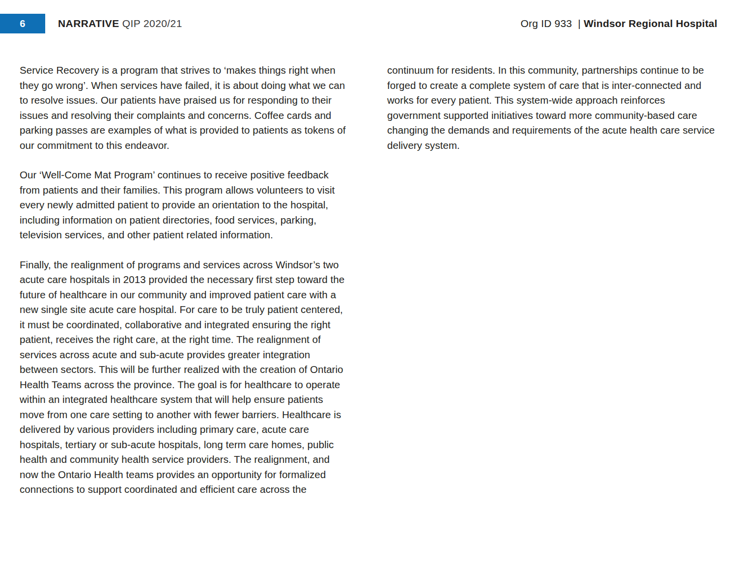6
NARRATIVE QIP 2020/21
Org ID 933 | Windsor Regional Hospital
Service Recovery is a program that strives to ‘makes things right when they go wrong’. When services have failed, it is about doing what we can to resolve issues. Our patients have praised us for responding to their issues and resolving their complaints and concerns. Coffee cards and parking passes are examples of what is provided to patients as tokens of our commitment to this endeavor.
Our ‘Well-Come Mat Program’ continues to receive positive feedback from patients and their families. This program allows volunteers to visit every newly admitted patient to provide an orientation to the hospital, including information on patient directories, food services, parking, television services, and other patient related information.
Finally, the realignment of programs and services across Windsor’s two acute care hospitals in 2013 provided the necessary first step toward the future of healthcare in our community and improved patient care with a new single site acute care hospital. For care to be truly patient centered, it must be coordinated, collaborative and integrated ensuring the right patient, receives the right care, at the right time. The realignment of services across acute and sub-acute provides greater integration between sectors. This will be further realized with the creation of Ontario Health Teams across the province. The goal is for healthcare to operate within an integrated healthcare system that will help ensure patients move from one care setting to another with fewer barriers. Healthcare is delivered by various providers including primary care, acute care hospitals, tertiary or sub-acute hospitals, long term care homes, public health and community health service providers. The realignment, and now the Ontario Health teams provides an opportunity for formalized connections to support coordinated and efficient care across the
continuum for residents. In this community, partnerships continue to be forged to create a complete system of care that is inter-connected and works for every patient. This system-wide approach reinforces government supported initiatives toward more community-based care changing the demands and requirements of the acute health care service delivery system.